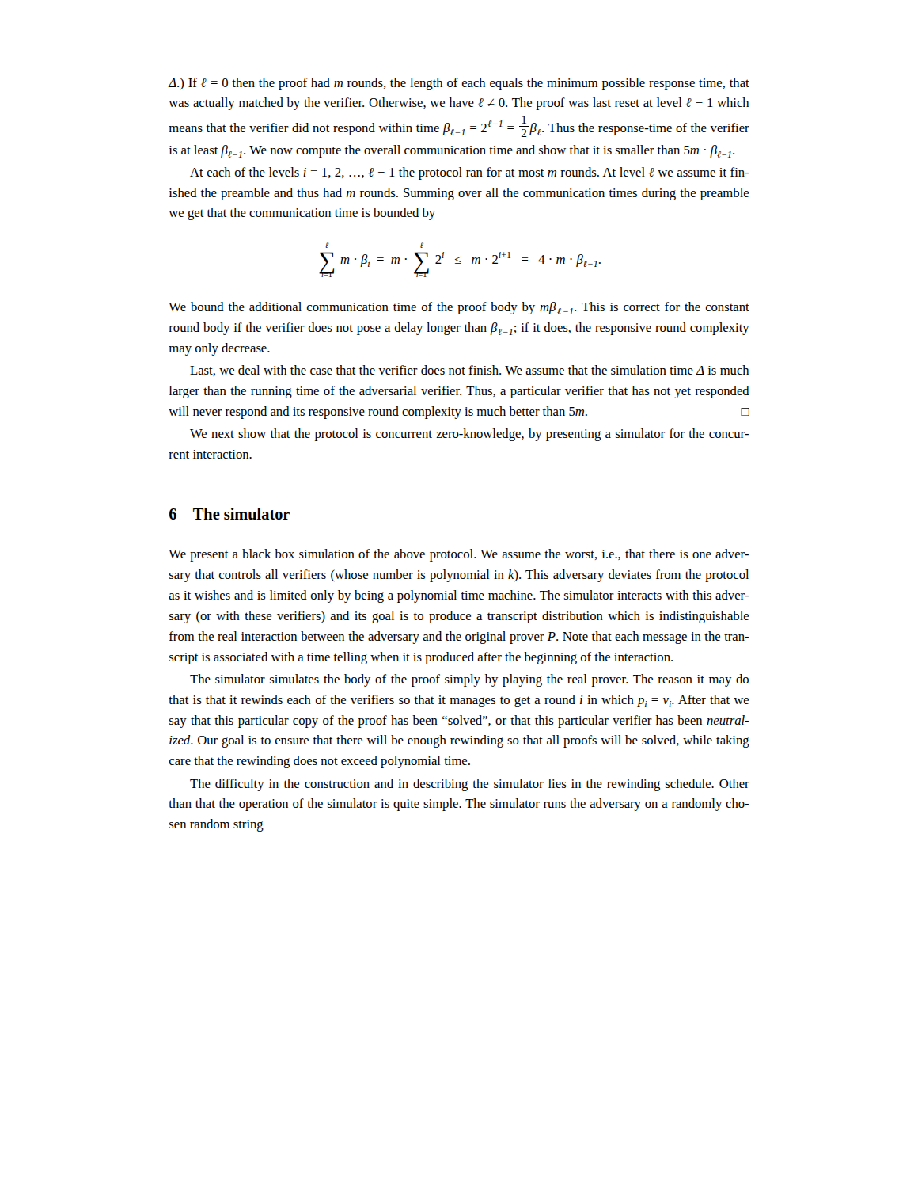Δ.) If ℓ = 0 then the proof had m rounds, the length of each equals the minimum possible response time, that was actually matched by the verifier. Otherwise, we have ℓ ≠ 0. The proof was last reset at level ℓ − 1 which means that the verifier did not respond within time βℓ−1 = 2ℓ−1 = 12 βℓ. Thus the response-time of the verifier is at least βℓ−1. We now compute the overall communication time and show that it is smaller than 5m · βℓ−1.
At each of the levels i = 1, 2, …, ℓ − 1 the protocol ran for at most m rounds. At level ℓ we assume it finished the preamble and thus had m rounds. Summing over all the communication times during the preamble we get that the communication time is bounded by
ℓ ∑ i=1 m · βi = m · ℓ ∑ i=1 2i ≤ m · 2i+1 = 4 · m · βℓ−1.
We bound the additional communication time of the proof body by mβℓ−1. This is correct for the constant round body if the verifier does not pose a delay longer than βℓ−1; if it does, the responsive round complexity may only decrease.
Last, we deal with the case that the verifier does not finish. We assume that the simulation time Δ is much larger than the running time of the adversarial verifier. Thus, a particular verifier that has not yet responded will never respond and its responsive round complexity is much better than 5m.□
We next show that the protocol is concurrent zero-knowledge, by presenting a simulator for the concurrent interaction.
6 The simulator
We present a black box simulation of the above protocol. We assume the worst, i.e., that there is one adversary that controls all verifiers (whose number is polynomial in k). This adversary deviates from the protocol as it wishes and is limited only by being a polynomial time machine. The simulator interacts with this adversary (or with these verifiers) and its goal is to produce a transcript distribution which is indistinguishable from the real interaction between the adversary and the original prover P. Note that each message in the transcript is associated with a time telling when it is produced after the beginning of the interaction.
The simulator simulates the body of the proof simply by playing the real prover. The reason it may do that is that it rewinds each of the verifiers so that it manages to get a round i in which pi = vi. After that we say that this particular copy of the proof has been “solved”, or that this particular verifier has been neutralized. Our goal is to ensure that there will be enough rewinding so that all proofs will be solved, while taking care that the rewinding does not exceed polynomial time.
The difficulty in the construction and in describing the simulator lies in the rewinding schedule. Other than that the operation of the simulator is quite simple. The simulator runs the adversary on a randomly chosen random string